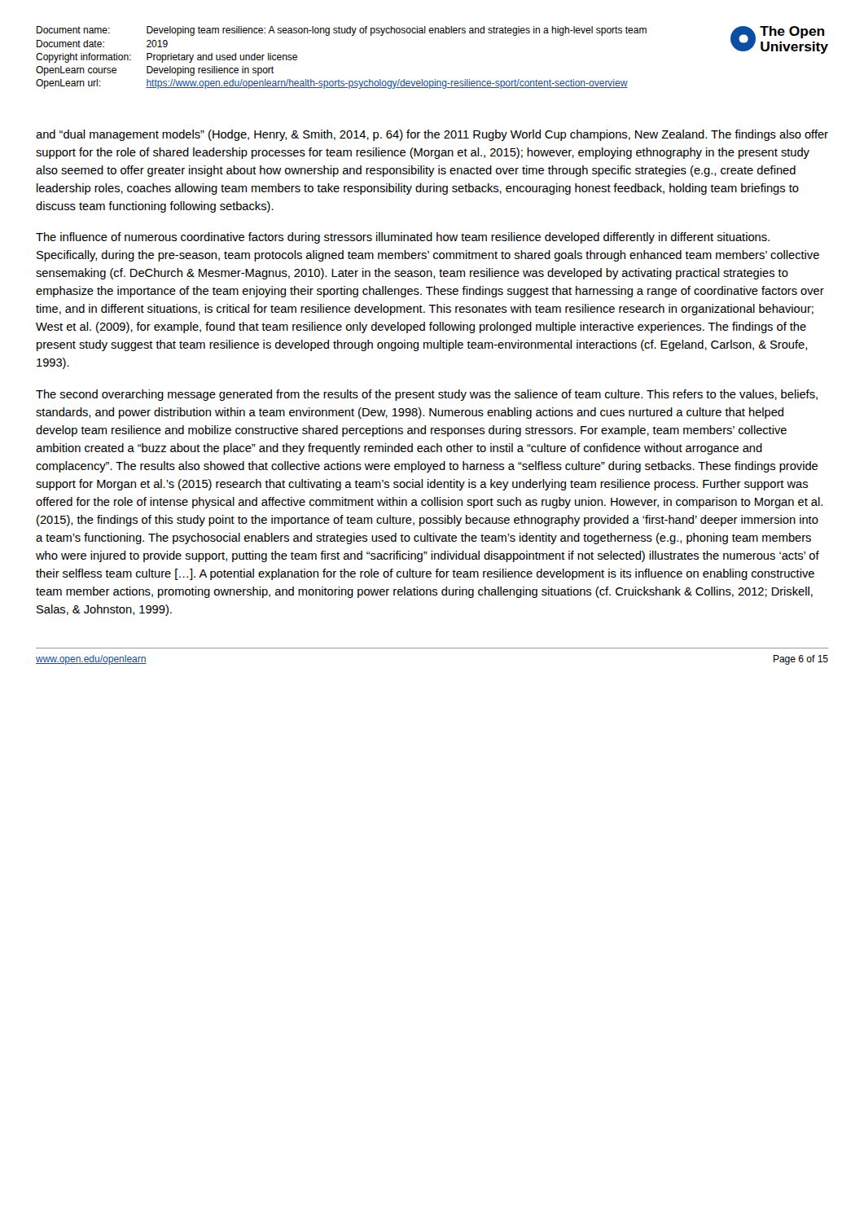| Document name: | Developing team resilience: A season-long study of psychosocial enablers and strategies in a high-level sports team |
| Document date: | 2019 |
| Copyright information: | Proprietary and used under license |
| OpenLearn course | Developing resilience in sport |
| OpenLearn url: | https://www.open.edu/openlearn/health-sports-psychology/developing-resilience-sport/content-section-overview |
The Open
University
and “dual management models” (Hodge, Henry, & Smith, 2014, p. 64) for the 2011 Rugby World Cup champions, New Zealand. The findings also offer support for the role of shared leadership processes for team resilience (Morgan et al., 2015); however, employing ethnography in the present study also seemed to offer greater insight about how ownership and responsibility is enacted over time through specific strategies (e.g., create defined leadership roles, coaches allowing team members to take responsibility during setbacks, encouraging honest feedback, holding team briefings to discuss team functioning following setbacks).
The influence of numerous coordinative factors during stressors illuminated how team resilience developed differently in different situations. Specifically, during the pre-season, team protocols aligned team members’ commitment to shared goals through enhanced team members’ collective sensemaking (cf. DeChurch & Mesmer-Magnus, 2010). Later in the season, team resilience was developed by activating practical strategies to emphasize the importance of the team enjoying their sporting challenges. These findings suggest that harnessing a range of coordinative factors over time, and in different situations, is critical for team resilience development. This resonates with team resilience research in organizational behaviour; West et al. (2009), for example, found that team resilience only developed following prolonged multiple interactive experiences. The findings of the present study suggest that team resilience is developed through ongoing multiple team-environmental interactions (cf. Egeland, Carlson, & Sroufe, 1993).
The second overarching message generated from the results of the present study was the salience of team culture. This refers to the values, beliefs, standards, and power distribution within a team environment (Dew, 1998). Numerous enabling actions and cues nurtured a culture that helped develop team resilience and mobilize constructive shared perceptions and responses during stressors. For example, team members’ collective ambition created a “buzz about the place” and they frequently reminded each other to instil a “culture of confidence without arrogance and complacency”. The results also showed that collective actions were employed to harness a “selfless culture” during setbacks. These findings provide support for Morgan et al.’s (2015) research that cultivating a team’s social identity is a key underlying team resilience process. Further support was offered for the role of intense physical and affective commitment within a collision sport such as rugby union. However, in comparison to Morgan et al. (2015), the findings of this study point to the importance of team culture, possibly because ethnography provided a ‘first-hand’ deeper immersion into a team’s functioning. The psychosocial enablers and strategies used to cultivate the team’s identity and togetherness (e.g., phoning team members who were injured to provide support, putting the team first and “sacrificing” individual disappointment if not selected) illustrates the numerous ‘acts’ of their selfless team culture […]. A potential explanation for the role of culture for team resilience development is its influence on enabling constructive team member actions, promoting ownership, and monitoring power relations during challenging situations (cf. Cruickshank & Collins, 2012; Driskell, Salas, & Johnston, 1999).
www.open.edu/openlearn Page 6 of 15